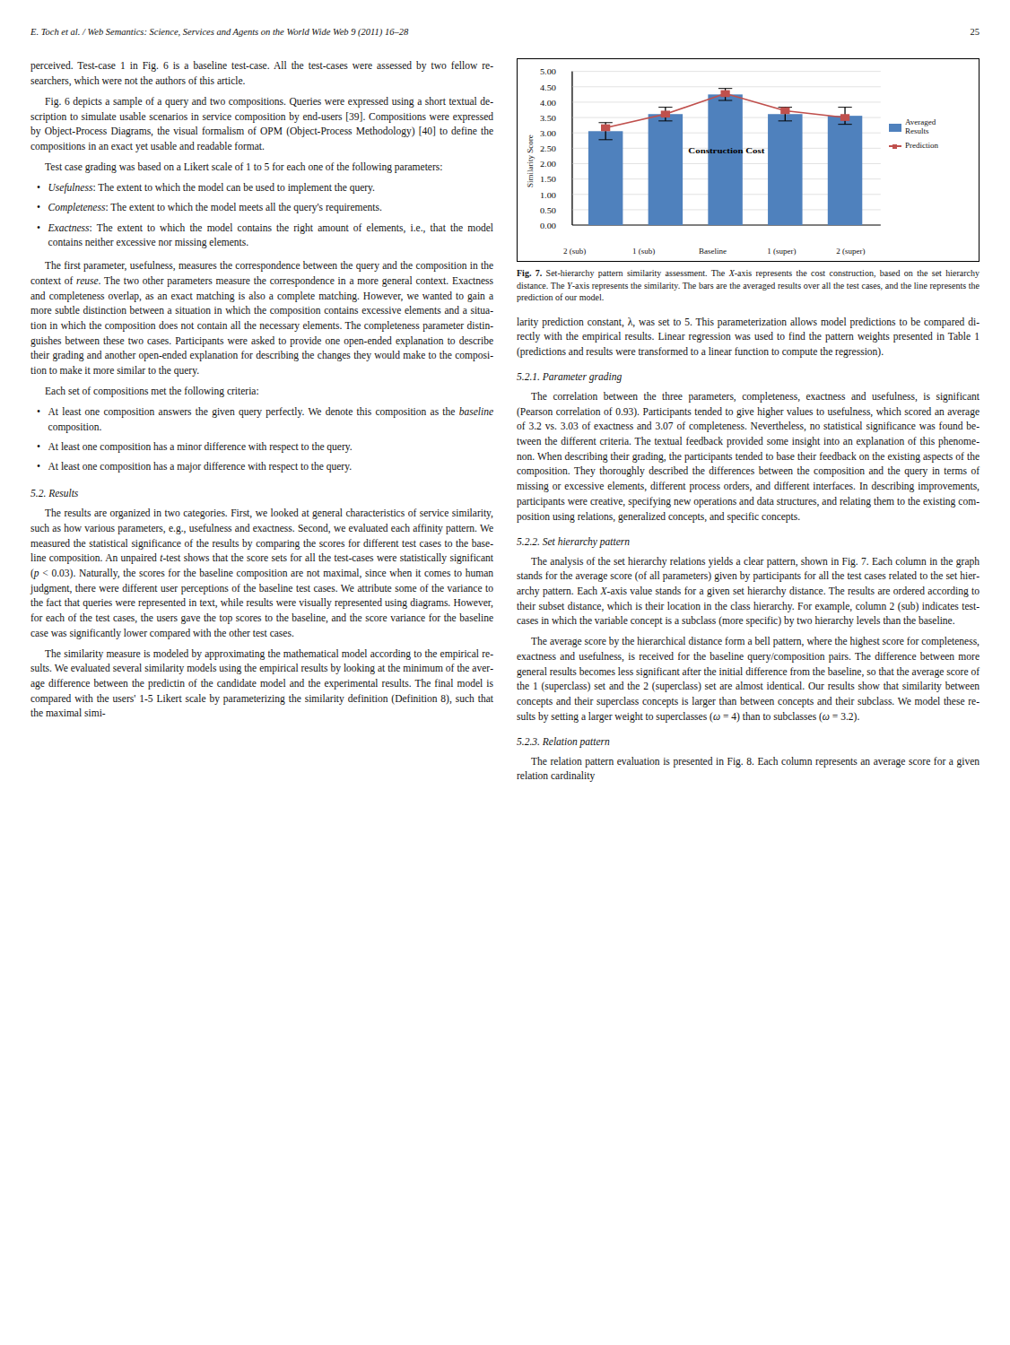E. Toch et al. / Web Semantics: Science, Services and Agents on the World Wide Web 9 (2011) 16–28 25
perceived. Test-case 1 in Fig. 6 is a baseline test-case. All the test-cases were assessed by two fellow researchers, which were not the authors of this article.
Fig. 6 depicts a sample of a query and two compositions. Queries were expressed using a short textual description to simulate usable scenarios in service composition by end-users [39]. Compositions were expressed by Object-Process Diagrams, the visual formalism of OPM (Object-Process Methodology) [40] to define the compositions in an exact yet usable and readable format.
Test case grading was based on a Likert scale of 1 to 5 for each one of the following parameters:
Usefulness: The extent to which the model can be used to implement the query.
Completeness: The extent to which the model meets all the query's requirements.
Exactness: The extent to which the model contains the right amount of elements, i.e., that the model contains neither excessive nor missing elements.
The first parameter, usefulness, measures the correspondence between the query and the composition in the context of reuse. The two other parameters measure the correspondence in a more general context. Exactness and completeness overlap, as an exact matching is also a complete matching. However, we wanted to gain a more subtle distinction between a situation in which the composition contains excessive elements and a situation in which the composition does not contain all the necessary elements. The completeness parameter distinguishes between these two cases. Participants were asked to provide one open-ended explanation to describe their grading and another open-ended explanation for describing the changes they would make to the composition to make it more similar to the query.
Each set of compositions met the following criteria:
At least one composition answers the given query perfectly. We denote this composition as the baseline composition.
At least one composition has a minor difference with respect to the query.
At least one composition has a major difference with respect to the query.
5.2. Results
The results are organized in two categories. First, we looked at general characteristics of service similarity, such as how various parameters, e.g., usefulness and exactness. Second, we evaluated each affinity pattern. We measured the statistical significance of the results by comparing the scores for different test cases to the baseline composition. An unpaired t-test shows that the score sets for all the test-cases were statistically significant (p < 0.03). Naturally, the scores for the baseline composition are not maximal, since when it comes to human judgment, there were different user perceptions of the baseline test cases. We attribute some of the variance to the fact that queries were represented in text, while results were visually represented using diagrams. However, for each of the test cases, the users gave the top scores to the baseline, and the score variance for the baseline case was significantly lower compared with the other test cases.
The similarity measure is modeled by approximating the mathematical model according to the empirical results. We evaluated several similarity models using the empirical results by looking at the minimum of the average difference between the predictin of the candidate model and the experimental results. The final model is compared with the users' 1-5 Likert scale by parameterizing the similarity definition (Definition 8), such that the maximal simi-
Similarity Score
5.00 4.50 4.00 3.50 3.00 2.50 2.00 1.50 1.00 0.50 0.00 Construction Cost
2 (sub) 1 (sub) Baseline 1 (super) 2 (super)
Averaged
Results
Prediction
Fig. 7. Set-hierarchy pattern similarity assessment. The X-axis represents the cost construction, based on the set hierarchy distance. The Y-axis represents the similarity. The bars are the averaged results over all the test cases, and the line represents the prediction of our model.
larity prediction constant, λ, was set to 5. This parameterization allows model predictions to be compared directly with the empirical results. Linear regression was used to find the pattern weights presented in Table 1 (predictions and results were transformed to a linear function to compute the regression).
5.2.1. Parameter grading
The correlation between the three parameters, completeness, exactness and usefulness, is significant (Pearson correlation of 0.93). Participants tended to give higher values to usefulness, which scored an average of 3.2 vs. 3.03 of exactness and 3.07 of completeness. Nevertheless, no statistical significance was found between the different criteria. The textual feedback provided some insight into an explanation of this phenomenon. When describing their grading, the participants tended to base their feedback on the existing aspects of the composition. They thoroughly described the differences between the composition and the query in terms of missing or excessive elements, different process orders, and different interfaces. In describing improvements, participants were creative, specifying new operations and data structures, and relating them to the existing composition using relations, generalized concepts, and specific concepts.
5.2.2. Set hierarchy pattern
The analysis of the set hierarchy relations yields a clear pattern, shown in Fig. 7. Each column in the graph stands for the average score (of all parameters) given by participants for all the test cases related to the set hierarchy pattern. Each X-axis value stands for a given set hierarchy distance. The results are ordered according to their subset distance, which is their location in the class hierarchy. For example, column 2 (sub) indicates test-cases in which the variable concept is a subclass (more specific) by two hierarchy levels than the baseline.
The average score by the hierarchical distance form a bell pattern, where the highest score for completeness, exactness and usefulness, is received for the baseline query/composition pairs. The difference between more general results becomes less significant after the initial difference from the baseline, so that the average score of the 1 (superclass) set and the 2 (superclass) set are almost identical. Our results show that similarity between concepts and their superclass concepts is larger than between concepts and their subclass. We model these results by setting a larger weight to superclasses (ω = 4) than to subclasses (ω = 3.2).
5.2.3. Relation pattern
The relation pattern evaluation is presented in Fig. 8. Each column represents an average score for a given relation cardinality